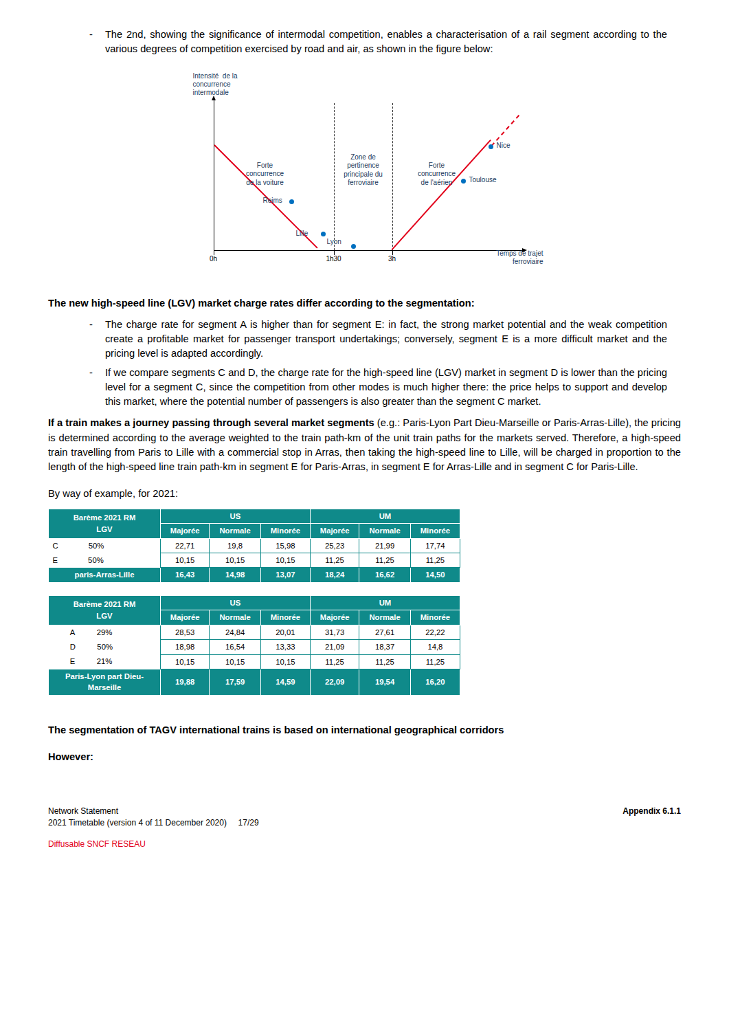- The 2nd, showing the significance of intermodal competition, enables a characterisation of a rail segment according to the various degrees of competition exercised by road and air, as shown in the figure below:
Intensité de la
concurrence
intermodale
Temps de trajet
ferroviaire
0h
1h30
3h
Forte
concurrence
de la voiture
Zone de
pertinence
principale du
ferroviaire
Forte
concurrence
de l'aérien
Reims
Lille
Lyon
Toulouse
Nice
The new high-speed line (LGV) market charge rates differ according to the segmentation:
- The charge rate for segment A is higher than for segment E: in fact, the strong market potential and the weak competition create a profitable market for passenger transport undertakings; conversely, segment E is a more difficult market and the pricing level is adapted accordingly.
- If we compare segments C and D, the charge rate for the high-speed line (LGV) market in segment D is lower than the pricing level for a segment C, since the competition from other modes is much higher there: the price helps to support and develop this market, where the potential number of passengers is also greater than the segment C market.
If a train makes a journey passing through several market segments (e.g.: Paris-Lyon Part Dieu-Marseille or Paris-Arras-Lille), the pricing is determined according to the average weighted to the train path-km of the unit train paths for the markets served. Therefore, a high-speed train travelling from Paris to Lille with a commercial stop in Arras, then taking the high-speed line to Lille, will be charged in proportion to the length of the high-speed line train path-km in segment E for Paris-Arras, in segment E for Arras-Lille and in segment C for Paris-Lille.
By way of example, for 2021:
| Barème 2021 RM LGV | US | UM |
| --- | --- | --- |
| Majorée | Normale | Minorée | Majorée | Normale | Minorée |
| C 50% | 22,71 | 19,8 | 15,98 | 25,23 | 21,99 | 17,74 |
| E 50% | 10,15 | 10,15 | 10,15 | 11,25 | 11,25 | 11,25 |
| paris-Arras-Lille | 16,43 | 14,98 | 13,07 | 18,24 | 16,62 | 14,50 |
| Barème 2021 RM LGV | US | UM |
| --- | --- | --- |
| Majorée | Normale | Minorée | Majorée | Normale | Minorée |
| A 29% | 28,53 | 24,84 | 20,01 | 31,73 | 27,61 | 22,22 |
| D 50% | 18,98 | 16,54 | 13,33 | 21,09 | 18,37 | 14,8 |
| E 21% | 10,15 | 10,15 | 10,15 | 11,25 | 11,25 | 11,25 |
| Paris-Lyon part Dieu- Marseille | 19,88 | 17,59 | 14,59 | 22,09 | 19,54 | 16,20 |
The segmentation of TAGV international trains is based on international geographical corridors
However:
Network Statement
2021 Timetable (version 4 of 11 December 2020) 17/29
Appendix 6.1.1
Diffusable SNCF RESEAU